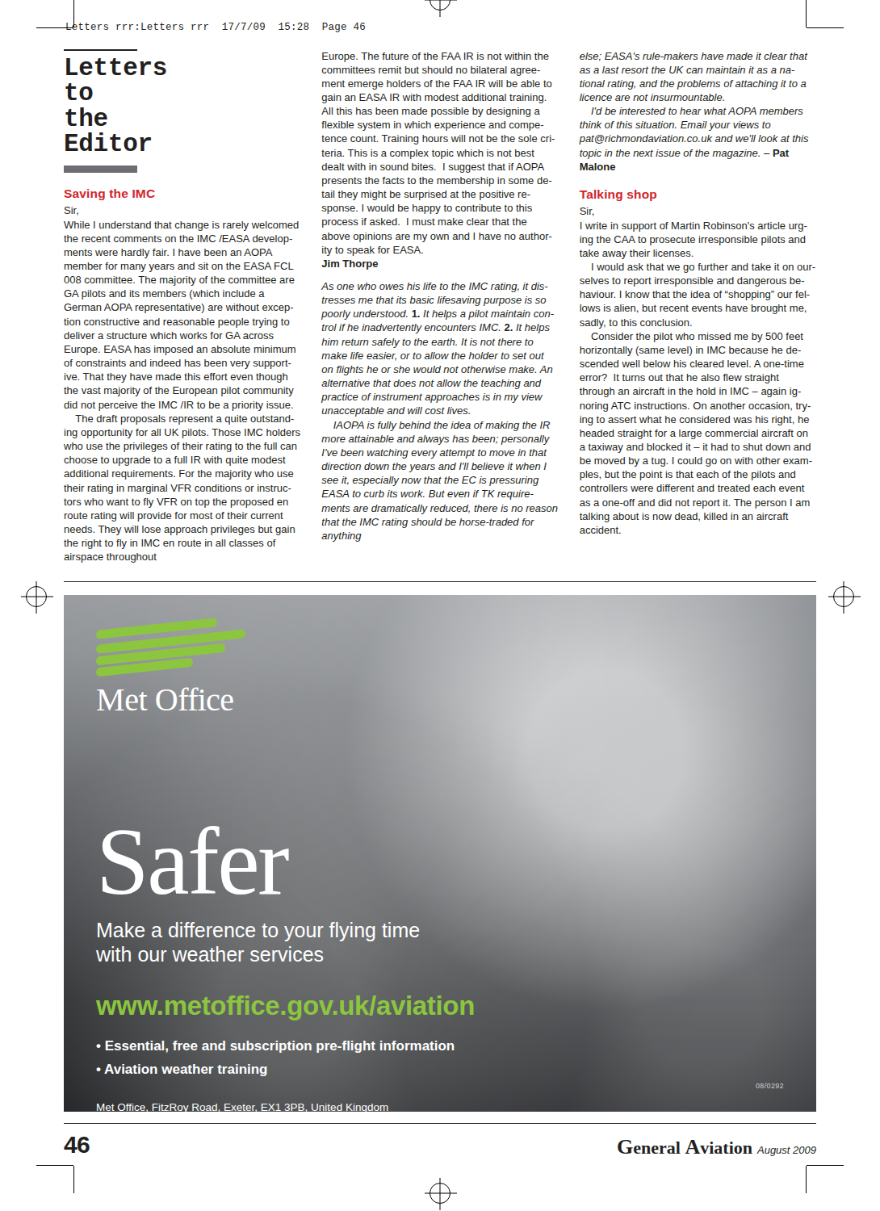Letters rrr:Letters rrr 17/7/09 15:28 Page 46
Letters to the Editor
Saving the IMC
Sir,
While I understand that change is rarely welcomed the recent comments on the IMC /EASA developments were hardly fair. I have been an AOPA member for many years and sit on the EASA FCL 008 committee. The majority of the committee are GA pilots and its members (which include a German AOPA representative) are without exception constructive and reasonable people trying to deliver a structure which works for GA across Europe. EASA has imposed an absolute minimum of constraints and indeed has been very supportive. That they have made this effort even though the vast majority of the European pilot community did not perceive the IMC /IR to be a priority issue.
The draft proposals represent a quite outstanding opportunity for all UK pilots. Those IMC holders who use the privileges of their rating to the full can choose to upgrade to a full IR with quite modest additional requirements. For the majority who use their rating in marginal VFR conditions or instructors who want to fly VFR on top the proposed en route rating will provide for most of their current needs. They will lose approach privileges but gain the right to fly in IMC en route in all classes of airspace throughout
Europe. The future of the FAA IR is not within the committees remit but should no bilateral agreement emerge holders of the FAA IR will be able to gain an EASA IR with modest additional training. All this has been made possible by designing a flexible system in which experience and competence count. Training hours will not be the sole criteria. This is a complex topic which is not best dealt with in sound bites. I suggest that if AOPA presents the facts to the membership in some detail they might be surprised at the positive response. I would be happy to contribute to this process if asked. I must make clear that the above opinions are my own and I have no authority to speak for EASA.
Jim Thorpe
As one who owes his life to the IMC rating, it distresses me that its basic lifesaving purpose is so poorly understood. 1. It helps a pilot maintain control if he inadvertently encounters IMC. 2. It helps him return safely to the earth. It is not there to make life easier, or to allow the holder to set out on flights he or she would not otherwise make. An alternative that does not allow the teaching and practice of instrument approaches is in my view unacceptable and will cost lives.
IAOPA is fully behind the idea of making the IR more attainable and always has been; personally I've been watching every attempt to move in that direction down the years and I'll believe it when I see it, especially now that the EC is pressuring EASA to curb its work. But even if TK requirements are dramatically reduced, there is no reason that the IMC rating should be horse-traded for anything
else; EASA's rule-makers have made it clear that as a last resort the UK can maintain it as a national rating, and the problems of attaching it to a licence are not insurmountable.
I'd be interested to hear what AOPA members think of this situation. Email your views to pat@richmondaviation.co.uk and we'll look at this topic in the next issue of the magazine. – Pat Malone
Talking shop
Sir,
I write in support of Martin Robinson's article urging the CAA to prosecute irresponsible pilots and take away their licenses.
I would ask that we go further and take it on ourselves to report irresponsible and dangerous behaviour. I know that the idea of “shopping” our fellows is alien, but recent events have brought me, sadly, to this conclusion.
Consider the pilot who missed me by 500 feet horizontally (same level) in IMC because he descended well below his cleared level. A one-time error? It turns out that he also flew straight through an aircraft in the hold in IMC – again ignoring ATC instructions. On another occasion, trying to assert what he considered was his right, he headed straight for a large commercial aircraft on a taxiway and blocked it – it had to shut down and be moved by a tug. I could go on with other examples, but the point is that each of the pilots and controllers were different and treated each event as a one-off and did not report it. The person I am talking about is now dead, killed in an aircraft accident.
Met Office
Safer
Make a difference to your flying time
with our weather services
www.metoffice.gov.uk/aviation
Essential, free and subscription pre-flight information
Aviation weather training
Met Office, FitzRoy Road, Exeter, EX1 3PB, United Kingdom
Tel: +44 (0)1392 885680 Fax: +44 (0)1392 885681 Email: aviation@metoffice.gov.uk
08/0292
46
General Aviation August 2009